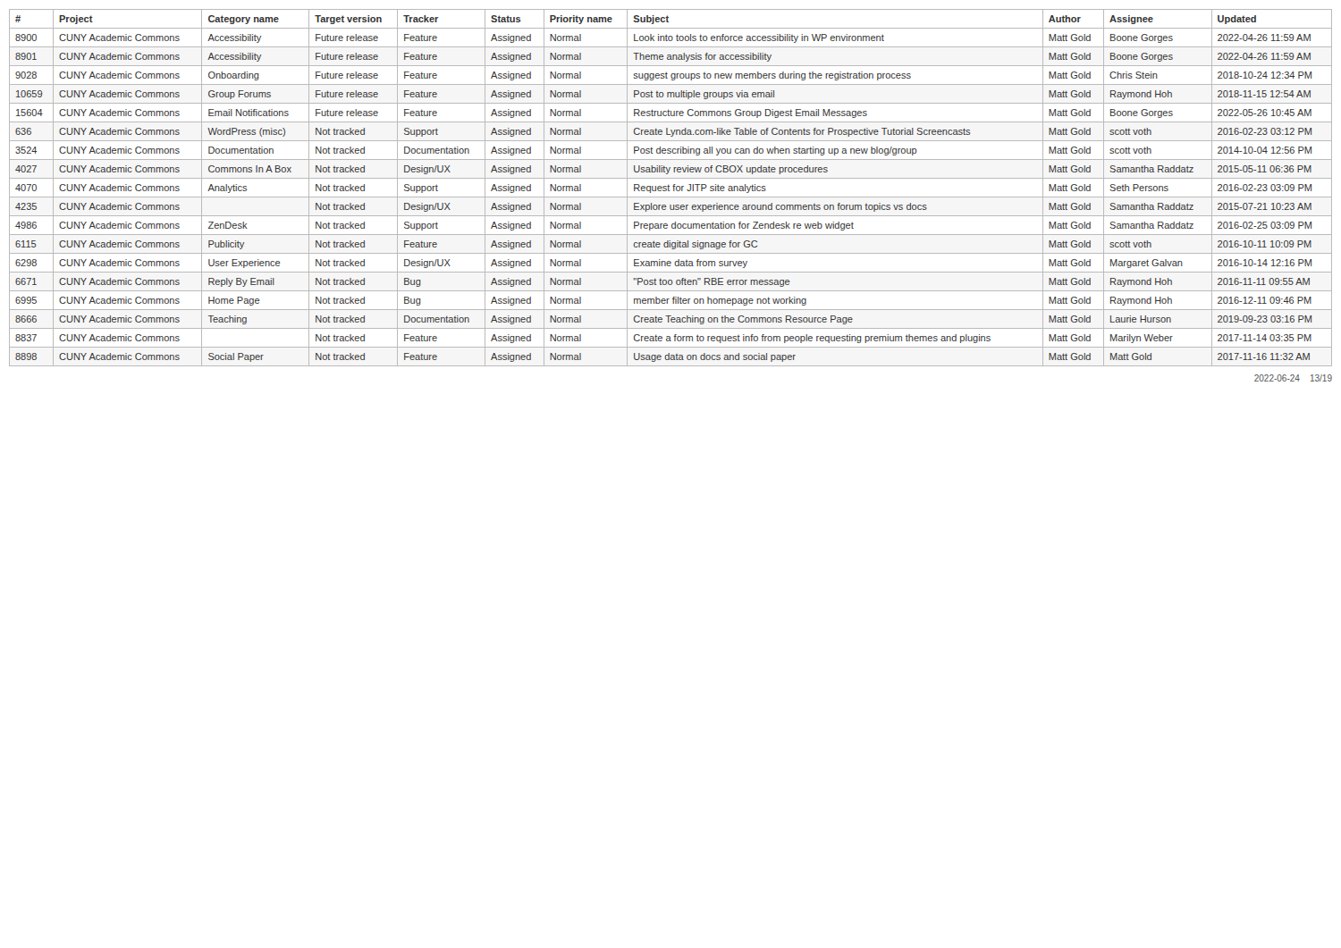| # | Project | Category name | Target version | Tracker | Status | Priority name | Subject | Author | Assignee | Updated |
| --- | --- | --- | --- | --- | --- | --- | --- | --- | --- | --- |
| 8900 | CUNY Academic Commons | Accessibility | Future release | Feature | Assigned | Normal | Look into tools to enforce accessibility in WP environment | Matt Gold | Boone Gorges | 2022-04-26 11:59 AM |
| 8901 | CUNY Academic Commons | Accessibility | Future release | Feature | Assigned | Normal | Theme analysis for accessibility | Matt Gold | Boone Gorges | 2022-04-26 11:59 AM |
| 9028 | CUNY Academic Commons | Onboarding | Future release | Feature | Assigned | Normal | suggest groups to new members during the registration process | Matt Gold | Chris Stein | 2018-10-24 12:34 PM |
| 10659 | CUNY Academic Commons | Group Forums | Future release | Feature | Assigned | Normal | Post to multiple groups via email | Matt Gold | Raymond Hoh | 2018-11-15 12:54 AM |
| 15604 | CUNY Academic Commons | Email Notifications | Future release | Feature | Assigned | Normal | Restructure Commons Group Digest Email Messages | Matt Gold | Boone Gorges | 2022-05-26 10:45 AM |
| 636 | CUNY Academic Commons | WordPress (misc) | Not tracked | Support | Assigned | Normal | Create Lynda.com-like Table of Contents for Prospective Tutorial Screencasts | Matt Gold | scott voth | 2016-02-23 03:12 PM |
| 3524 | CUNY Academic Commons | Documentation | Not tracked | Documentation | Assigned | Normal | Post describing all you can do when starting up a new blog/group | Matt Gold | scott voth | 2014-10-04 12:56 PM |
| 4027 | CUNY Academic Commons | Commons In A Box | Not tracked | Design/UX | Assigned | Normal | Usability review of CBOX update procedures | Matt Gold | Samantha Raddatz | 2015-05-11 06:36 PM |
| 4070 | CUNY Academic Commons | Analytics | Not tracked | Support | Assigned | Normal | Request for JITP site analytics | Matt Gold | Seth Persons | 2016-02-23 03:09 PM |
| 4235 | CUNY Academic Commons | | Not tracked | Design/UX | Assigned | Normal | Explore user experience around comments on forum topics vs docs | Matt Gold | Samantha Raddatz | 2015-07-21 10:23 AM |
| 4986 | CUNY Academic Commons | ZenDesk | Not tracked | Support | Assigned | Normal | Prepare documentation for Zendesk re web widget | Matt Gold | Samantha Raddatz | 2016-02-25 03:09 PM |
| 6115 | CUNY Academic Commons | Publicity | Not tracked | Feature | Assigned | Normal | create digital signage for GC | Matt Gold | scott voth | 2016-10-11 10:09 PM |
| 6298 | CUNY Academic Commons | User Experience | Not tracked | Design/UX | Assigned | Normal | Examine data from survey | Matt Gold | Margaret Galvan | 2016-10-14 12:16 PM |
| 6671 | CUNY Academic Commons | Reply By Email | Not tracked | Bug | Assigned | Normal | "Post too often" RBE error message | Matt Gold | Raymond Hoh | 2016-11-11 09:55 AM |
| 6995 | CUNY Academic Commons | Home Page | Not tracked | Bug | Assigned | Normal | member filter on homepage not working | Matt Gold | Raymond Hoh | 2016-12-11 09:46 PM |
| 8666 | CUNY Academic Commons | Teaching | Not tracked | Documentation | Assigned | Normal | Create Teaching on the Commons Resource Page | Matt Gold | Laurie Hurson | 2019-09-23 03:16 PM |
| 8837 | CUNY Academic Commons | | Not tracked | Feature | Assigned | Normal | Create a form to request info from people requesting premium themes and plugins | Matt Gold | Marilyn Weber | 2017-11-14 03:35 PM |
| 8898 | CUNY Academic Commons | Social Paper | Not tracked | Feature | Assigned | Normal | Usage data on docs and social paper | Matt Gold | Matt Gold | 2017-11-16 11:32 AM |
2022-06-24 13/19